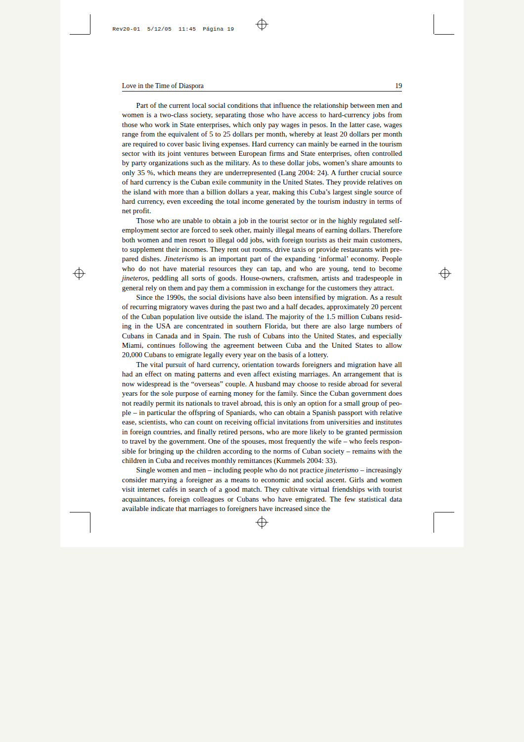Rev20-01 5/12/05 11:45 Página 19
Love in the Time of Diaspora 19
Part of the current local social conditions that influence the relationship between men and women is a two-class society, separating those who have access to hard-currency jobs from those who work in State enterprises, which only pay wages in pesos. In the latter case, wages range from the equivalent of 5 to 25 dollars per month, whereby at least 20 dollars per month are required to cover basic living expenses. Hard currency can mainly be earned in the tourism sector with its joint ventures between European firms and State enterprises, often controlled by party organizations such as the military. As to these dollar jobs, women’s share amounts to only 35 %, which means they are underrepresented (Lang 2004: 24). A further crucial source of hard currency is the Cuban exile community in the United States. They provide relatives on the island with more than a billion dollars a year, making this Cuba’s largest single source of hard currency, even exceeding the total income generated by the tourism industry in terms of net profit.
Those who are unable to obtain a job in the tourist sector or in the highly regulated self-employment sector are forced to seek other, mainly illegal means of earning dollars. Therefore both women and men resort to illegal odd jobs, with foreign tourists as their main customers, to supplement their incomes. They rent out rooms, drive taxis or provide restaurants with prepared dishes. Jineterismo is an important part of the expanding ‘informal’ economy. People who do not have material resources they can tap, and who are young, tend to become jineteros, peddling all sorts of goods. House-owners, craftsmen, artists and tradespeople in general rely on them and pay them a commission in exchange for the customers they attract.
Since the 1990s, the social divisions have also been intensified by migration. As a result of recurring migratory waves during the past two and a half decades, approximately 20 percent of the Cuban population live outside the island. The majority of the 1.5 million Cubans residing in the USA are concentrated in southern Florida, but there are also large numbers of Cubans in Canada and in Spain. The rush of Cubans into the United States, and especially Miami, continues following the agreement between Cuba and the United States to allow 20,000 Cubans to emigrate legally every year on the basis of a lottery.
The vital pursuit of hard currency, orientation towards foreigners and migration have all had an effect on mating patterns and even affect existing marriages. An arrangement that is now widespread is the “overseas” couple. A husband may choose to reside abroad for several years for the sole purpose of earning money for the family. Since the Cuban government does not readily permit its nationals to travel abroad, this is only an option for a small group of people – in particular the offspring of Spaniards, who can obtain a Spanish passport with relative ease, scientists, who can count on receiving official invitations from universities and institutes in foreign countries, and finally retired persons, who are more likely to be granted permission to travel by the government. One of the spouses, most frequently the wife – who feels responsible for bringing up the children according to the norms of Cuban society – remains with the children in Cuba and receives monthly remittances (Kummels 2004: 33).
Single women and men – including people who do not practice jineterismo – increasingly consider marrying a foreigner as a means to economic and social ascent. Girls and women visit internet cafés in search of a good match. They cultivate virtual friendships with tourist acquaintances, foreign colleagues or Cubans who have emigrated. The few statistical data available indicate that marriages to foreigners have increased since the